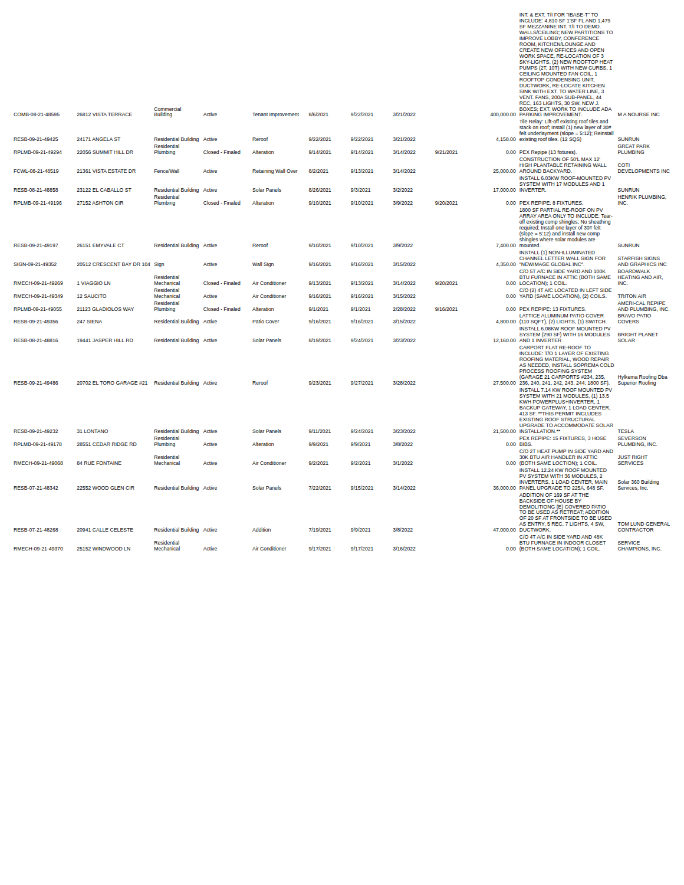| COMB-08-21-48595 | 26812 VISTA TERRACE | Commercial Building | Active | Tenant Improvement | 8/6/2021 | 9/22/2021 | 3/21/2022 | | 400,000.00 | INT. & EXT. T/I FOR "IBASE-T" TO INCLUDE: 4,810 SF 1'SF FL AND 1,479 SF MEZZANINE INT. T/I TO DEMO. WALLS/CEILING; NEW PARTITIONS TO IMPROVE LOBBY, CONFERENCE ROOM, KITCHEN/LOUNGE AND CREATE NEW OFFICES AND OPEN WORK SPACE, RE-LOCATION OF 3 SKY-LIGHTS, (2) NEW ROOFTOP HEAT PUMPS (2T, 10T) WITH NEW CURBS, 1 CEILING MOUNTED FAN COIL, 1 ROOFTOP CONDENSING UNIT, DUCTWORK, RE-LOCATE KITCHEN SINK WITH EXT. TO WATER LINE, 3 VENT. FANS, 200A SUB-PANEL, 44 REC, 163 LIGHTS, 30 SW, NEW J. BOXES; EXT. WORK TO INCLUDE ADA PARKING IMPROVEMENT. | M A NOURSE INC |
| RESB-09-21-49425 | 24171 ANGELA ST | Residential Building | Active | Reroof | 9/22/2021 | 9/22/2021 | 3/21/2022 | | 4,158.00 | Tile Relay: Lift-off existing roof tiles and stack on roof; Install (1) new layer of 30# felt underlayment (slope = 5:12); Reinstall existing roof tiles. (12 SQS) | SUNRUN |
| RPLMB-09-21-49294 | 22056 SUMMIT HILL DR | Residential Plumbing | Closed - Finaled | Alteration | 9/14/2021 | 9/14/2021 | 3/14/2022 | 9/21/2021 | 0.00 | PEX Repipe (13 fixtures). | GREAT PARK PLUMBING |
| FCWL-08-21-48519 | 21361 VISTA ESTATE DR | Fence/Wall | Active | Retaining Wall Over | 8/2/2021 | 9/13/2021 | 3/14/2022 | | 25,000.00 | CONSTRUCTION OF 50'L MAX 12' HIGH PLANTABLE RETAINING WALL AROUND BACKYARD. | COTI DEVELOPMENTS INC |
| RESB-08-21-48858 | 23122 EL CABALLO ST | Residential Building | Active | Solar Panels | 8/26/2021 | 9/3/2021 | 3/2/2022 | | 17,000.00 | INSTALL 6.03KW ROOF-MOUNTED PV SYSTEM WITH 17 MODULES AND 1 INVERTER. | SUNRUN |
| RPLMB-09-21-49196 | 27152 ASHTON CIR | Residential Plumbing | Closed - Finaled | Alteration | 9/10/2021 | 9/10/2021 | 3/9/2022 | 9/20/2021 | 0.00 | PEX REPIPE: 8 FIXTURES. | HENRIK PLUMBING, INC. |
| RESB-09-21-49197 | 26151 EMYVALE CT | Residential Building | Active | Reroof | 9/10/2021 | 9/10/2021 | 3/9/2022 | | 7,400.00 | 1800 SF PARTIAL RE-ROOF ON PV ARRAY AREA ONLY TO INCLUDE: Tear-off existing comp shingles; No sheathing required; Install one layer of 30# felt (slope = 5:12) and install new comp shingles where solar modules are mounted. | SUNRUN |
| SIGN-09-21-49352 | 20512 CRESCENT BAY DR 104 | Sign | Active | Wall Sign | 9/16/2021 | 9/16/2021 | 3/15/2022 | | 4,350.00 | INSTALL (1) NON-ILLUMINATED CHANNEL LETTER WALL SIGN FOR "NEWIMAGE GLOBAL INC". | STARFISH SIGNS AND GRAPHICS INC |
| RMECH-09-21-49269 | 1 VIAGGIO LN | Residential Mechanical | Closed - Finaled | Air Conditioner | 9/13/2021 | 9/13/2021 | 3/14/2022 | 9/20/2021 | 0.00 | C/O 5T A/C IN SIDE YARD AND 100K BTU FURNACE IN ATTIC (BOTH SAME LOCATION); 1 COIL. | BOARDWALK HEATING AND AIR, INC. |
| RMECH-09-21-49349 | 12 SAUCITO | Residential Mechanical | Active | Air Conditioner | 9/16/2021 | 9/16/2021 | 3/15/2022 | | 0.00 | C/O (2) 4T A/C LOCATED IN LEFT SIDE YARD (SAME LOCATION), (2) COILS. | TRITON AIR |
| RPLMB-09-21-49055 | 21123 GLADIOLOS WAY | Residential Plumbing | Closed - Finaled | Alteration | 9/1/2021 | 9/1/2021 | 2/28/2022 | 9/16/2021 | 0.00 | PEX REPIPE: 13 FIXTURES. | AMERI-CAL REPIPE AND PLUMBING, INC. |
| RESB-09-21-49356 | 247 SIENA | Residential Building | Active | Patio Cover | 9/16/2021 | 9/16/2021 | 3/15/2022 | | 4,800.00 | LATTICE ALUMINUM PATIO COVER (110 SQFT), (2) LIGHTS, (1) SWITCH. | BRAVO PATIO COVERS |
| RESB-08-21-48816 | 19441 JASPER HILL RD | Residential Building | Active | Solar Panels | 8/19/2021 | 9/24/2021 | 3/23/2022 | | 12,160.00 | INSTALL 6.08KW ROOF MOUNTED PV SYSTEM (290 SF) WITH 16 MODULES AND 1 INVERTER | BRIGHT PLANET SOLAR |
| RESB-09-21-49486 | 20702 EL TORO GARAGE #21 | Residential Building | Active | Reroof | 9/23/2021 | 9/27/2021 | 3/28/2022 | | 27,500.00 | CARPORT FLAT RE-ROOF TO INCLUDE: T/O 1 LAYER OF EXISTING ROOFING MATERIAL, WOOD REPAIR AS NEEDED, INSTALL SOPREMA COLD PROCESS ROOFING SYSTEM (GARAGE 21 CARPORTS #234, 235, 236, 240, 241, 242, 243, 244; 1800 SF). | Hylkema Roofing Dba Superior Roofing |
| RESB-09-21-49232 | 31 LONTANO | Residential Building | Active | Solar Panels | 9/11/2021 | 9/24/2021 | 3/23/2022 | | 21,500.00 | INSTALL 7.14 KW ROOF MOUNTED PV SYSTEM WITH 21 MODULES, (1) 13.5 KWH POWERPLUS+INVERTER, 1 BACKUP GATEWAY, 1 LOAD CENTER, 413 SF. **THIS PERMIT INCLUDES EXISTING ROOF STRUCTURAL UPGRADE TO ACCOMMODATE SOLAR INSTALLATION.** | TESLA |
| RPLMB-09-21-49178 | 28551 CEDAR RIDGE RD | Residential Plumbing | Active | Alteration | 9/9/2021 | 9/9/2021 | 3/8/2022 | | 0.00 | PEX REPIPE: 15 FIXTURES, 3 HOSE BIBS. | SEVERSON PLUMBING, INC. |
| RMECH-09-21-49068 | 84 RUE FONTAINE | Residential Mechanical | Active | Air Conditioner | 9/2/2021 | 9/2/2021 | 3/1/2022 | | 0.00 | C/O 2T HEAT PUMP IN SIDE YARD AND 30K BTU AIR HANDLER IN ATTIC (BOTH SAME LOCTION); 1 COIL. | JUST RIGHT SERVICES |
| RESB-07-21-48342 | 22552 WOOD GLEN CIR | Residential Building | Active | Solar Panels | 7/22/2021 | 9/15/2021 | 3/14/2022 | | 36,000.00 | INSTALL 12.24 KW ROOF MOUNTED PV SYSTEM WITH 36 MODULES, 2 INVERTERS, 1 LOAD CENTER, MAIN PANEL UPGRADE TO 225A, 648 SF. | Solar 360 Building Services, Inc. |
| RESB-07-21-48268 | 20941 CALLE CELESTE | Residential Building | Active | Addition | 7/19/2021 | 9/9/2021 | 3/8/2022 | | 47,000.00 | ADDITION OF 169 SF AT THE BACKSIDE OF HOUSE BY DEMOLITIONG (E) COVERED PATIO TO BE USED AS RETREAT; ADDITION OF 20 SF AT FRONTSIDE TO BE USED AS ENTRY; 5 REC, 7 LIGHTS, 4 SW, DUCTWORK. | TOM LUND GENERAL CONTRACTOR |
| RMECH-09-21-49370 | 25152 WINDWOOD LN | Residential Mechanical | Active | Air Conditioner | 9/17/2021 | 9/17/2021 | 3/16/2022 | | 0.00 | C/O 4T A/C IN SIDE YARD AND 48K BTU FURNACE IN INDOOR CLOSET (BOTH SAME LOCATION); 1 COIL. | SERVICE CHAMPIONS, INC. |